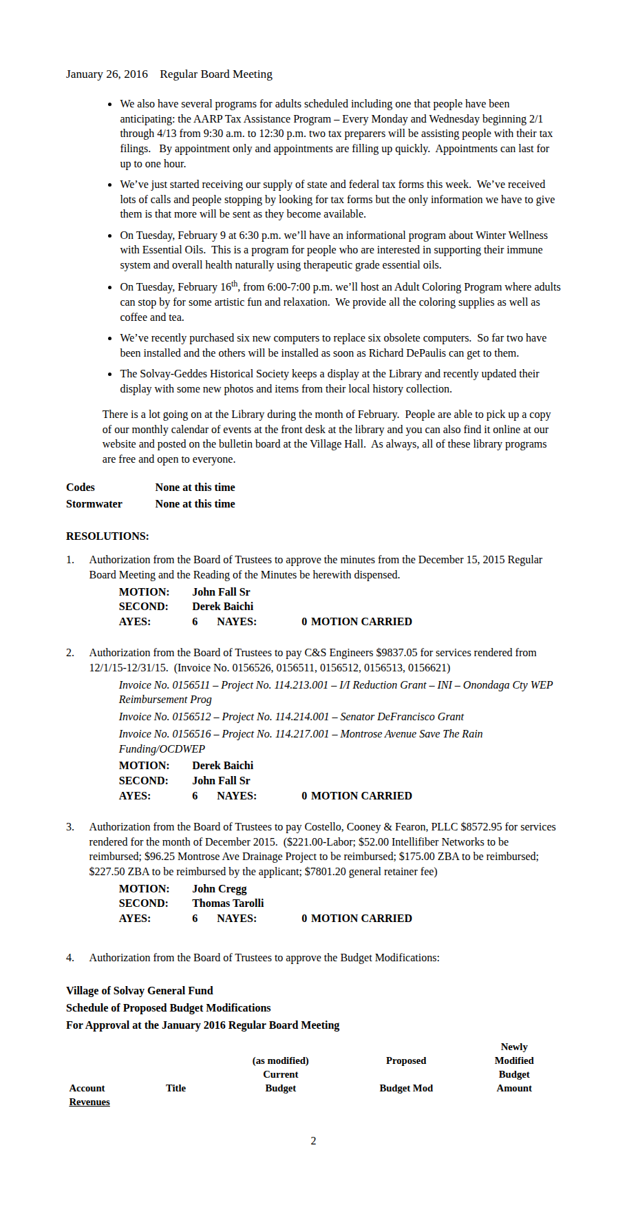January 26, 2016 Regular Board Meeting
We also have several programs for adults scheduled including one that people have been anticipating: the AARP Tax Assistance Program – Every Monday and Wednesday beginning 2/1 through 4/13 from 9:30 a.m. to 12:30 p.m. two tax preparers will be assisting people with their tax filings. By appointment only and appointments are filling up quickly. Appointments can last for up to one hour.
We’ve just started receiving our supply of state and federal tax forms this week. We’ve received lots of calls and people stopping by looking for tax forms but the only information we have to give them is that more will be sent as they become available.
On Tuesday, February 9 at 6:30 p.m. we’ll have an informational program about Winter Wellness with Essential Oils. This is a program for people who are interested in supporting their immune system and overall health naturally using therapeutic grade essential oils.
On Tuesday, February 16th, from 6:00-7:00 p.m. we’ll host an Adult Coloring Program where adults can stop by for some artistic fun and relaxation. We provide all the coloring supplies as well as coffee and tea.
We’ve recently purchased six new computers to replace six obsolete computers. So far two have been installed and the others will be installed as soon as Richard DePaulis can get to them.
The Solvay-Geddes Historical Society keeps a display at the Library and recently updated their display with some new photos and items from their local history collection.
There is a lot going on at the Library during the month of February. People are able to pick up a copy of our monthly calendar of events at the front desk at the library and you can also find it online at our website and posted on the bulletin board at the Village Hall. As always, all of these library programs are free and open to everyone.
Codes None at this time
Stormwater None at this time
RESOLUTIONS:
1.
Authorization from the Board of Trustees to approve the minutes from the December 15, 2015 Regular Board Meeting and the Reading of the Minutes be herewith dispensed.
| MOTION: | John Fall Sr | | |
| SECOND: | Derek Baichi | | |
| AYES: | 6 NAYES: | 0 | MOTION CARRIED |
2.
Authorization from the Board of Trustees to pay C&S Engineers $9837.05 for services rendered from 12/1/15-12/31/15. (Invoice No. 0156526, 0156511, 0156512, 0156513, 0156621)
Invoice No. 0156511 – Project No. 114.213.001 – I/I Reduction Grant – INI – Onondaga Cty WEP Reimbursement Prog
Invoice No. 0156512 – Project No. 114.214.001 – Senator DeFrancisco Grant
Invoice No. 0156516 – Project No. 114.217.001 – Montrose Avenue Save The Rain Funding/OCDWEP
| MOTION: | Derek Baichi | | |
| SECOND: | John Fall Sr | | |
| AYES: | 6 NAYES: | 0 | MOTION CARRIED |
3.
Authorization from the Board of Trustees to pay Costello, Cooney & Fearon, PLLC $8572.95 for services rendered for the month of December 2015. ($221.00-Labor; $52.00 Intellifiber Networks to be reimbursed; $96.25 Montrose Ave Drainage Project to be reimbursed; $175.00 ZBA to be reimbursed; $227.50 ZBA to be reimbursed by the applicant; $7801.20 general retainer fee)
| MOTION: | John Cregg | | |
| SECOND: | Thomas Tarolli | | |
| AYES: | 6 NAYES: | 0 | MOTION CARRIED |
4.
Authorization from the Board of Trustees to approve the Budget Modifications:
Village of Solvay General Fund
Schedule of Proposed Budget Modifications
For Approval at the January 2016 Regular Board Meeting
| | | | | Newly |
| | | (as modified) | Proposed | Modified |
| | | Current | | Budget |
| Account | Title | Budget | Budget Mod | Amount |
| Revenues | | | | |
2